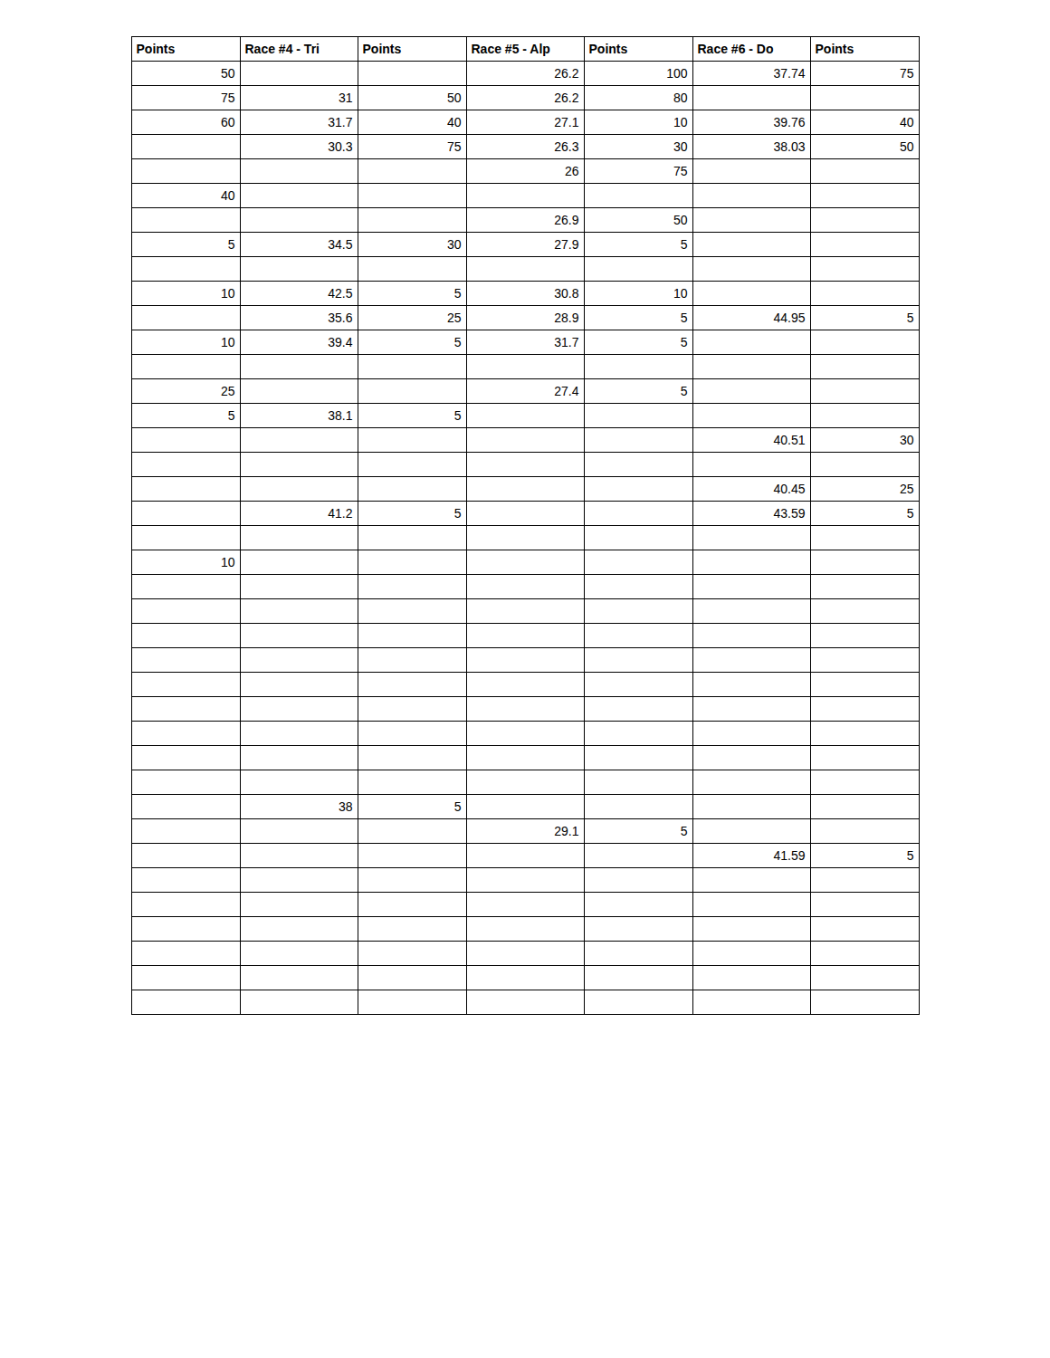| Points | Race #4 - Tri | Points | Race #5 - Alp | Points | Race #6 - Do | Points |
| --- | --- | --- | --- | --- | --- | --- |
| 50 | | | 26.2 | 100 | 37.74 | 75 |
| 75 | 31 | 50 | 26.2 | 80 | | |
| 60 | 31.7 | 40 | 27.1 | 10 | 39.76 | 40 |
| | 30.3 | 75 | 26.3 | 30 | 38.03 | 50 |
| | | | 26 | 75 | | |
| 40 | | | | | | |
| | | | 26.9 | 50 | | |
| 5 | 34.5 | 30 | 27.9 | 5 | | |
| 10 | 42.5 | 5 | 30.8 | 10 | | |
| | 35.6 | 25 | 28.9 | 5 | 44.95 | 5 |
| 10 | 39.4 | 5 | 31.7 | 5 | | |
| 25 | | | 27.4 | 5 | | |
| 5 | 38.1 | 5 | | | | |
| | | | | | 40.51 | 30 |
| | | | | | 40.45 | 25 |
| | 41.2 | 5 | | | 43.59 | 5 |
| 10 | | | | | | |
| | 38 | 5 | | | | |
| | | | 29.1 | 5 | | |
| | | | | | 41.59 | 5 |